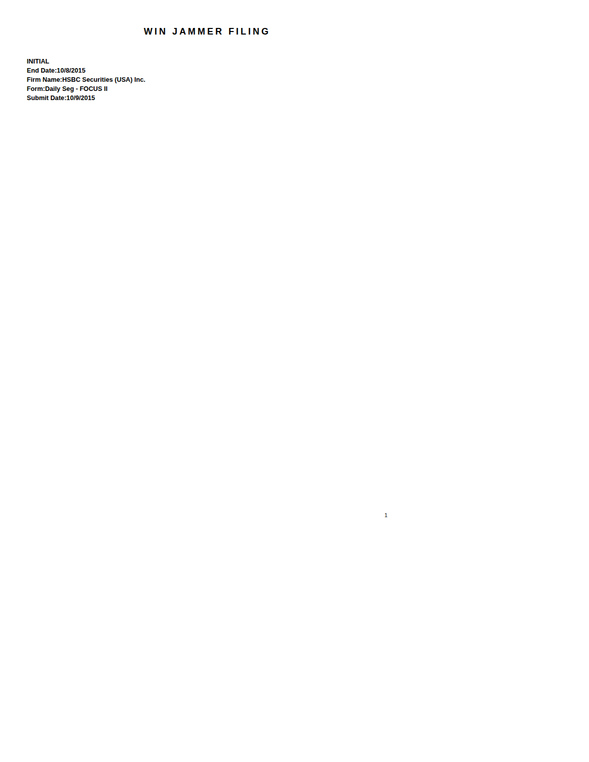WIN JAMMER FILING
INITIAL
End Date:10/8/2015
Firm Name:HSBC Securities (USA) Inc.
Form:Daily Seg - FOCUS II
Submit Date:10/9/2015
1